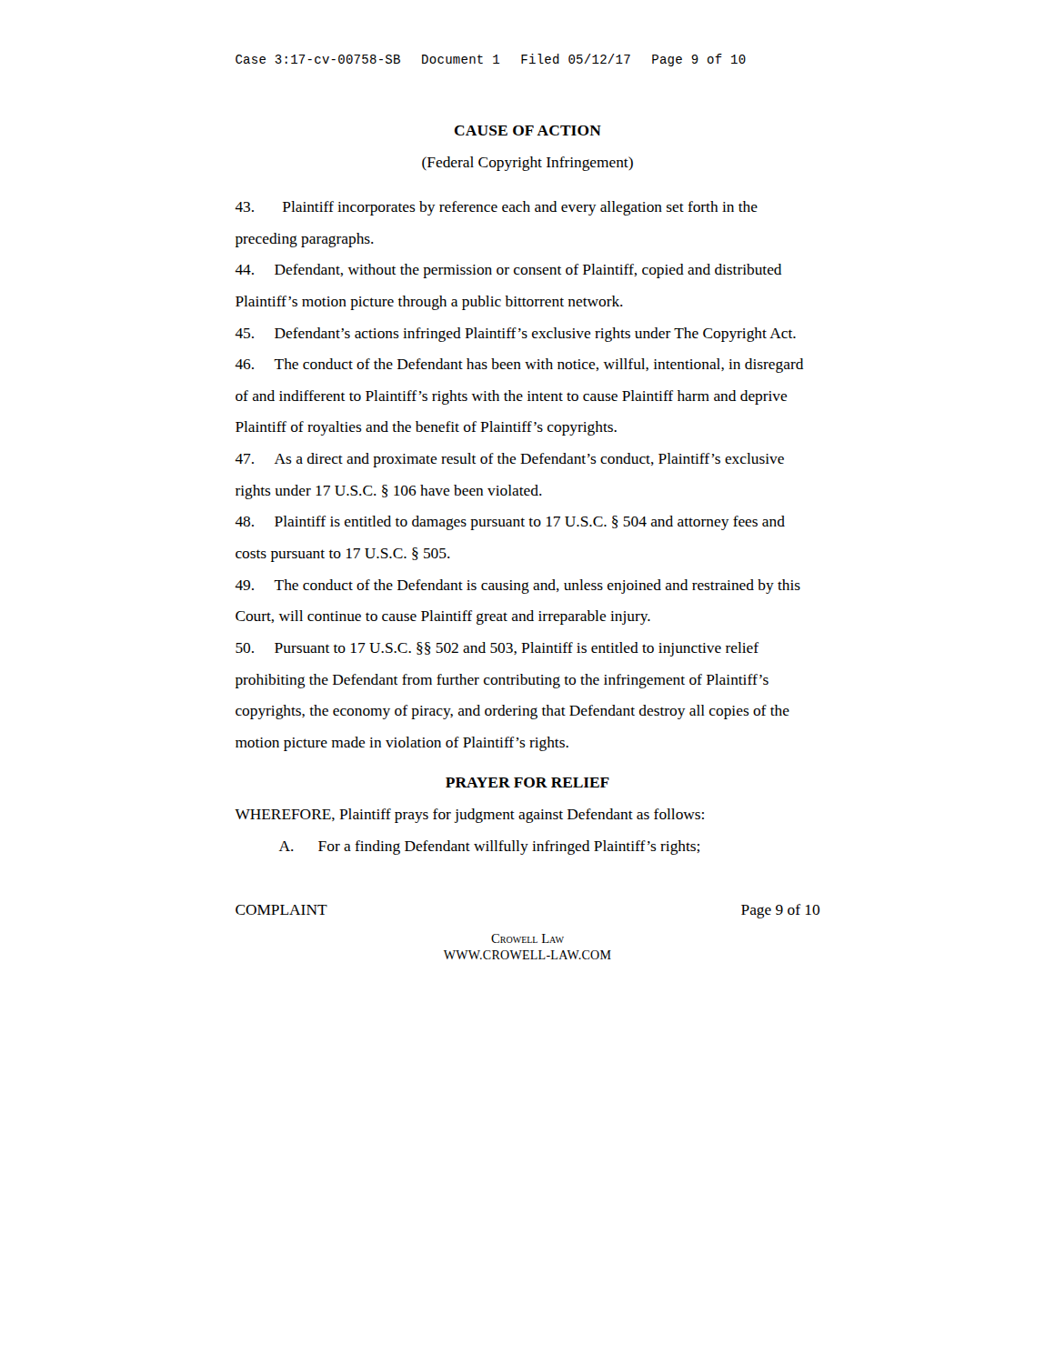Case 3:17-cv-00758-SB Document 1 Filed 05/12/17 Page 9 of 10
CAUSE OF ACTION
(Federal Copyright Infringement)
43. Plaintiff incorporates by reference each and every allegation set forth in the preceding paragraphs.
44. Defendant, without the permission or consent of Plaintiff, copied and distributed Plaintiff’s motion picture through a public bittorrent network.
45. Defendant’s actions infringed Plaintiff’s exclusive rights under The Copyright Act.
46. The conduct of the Defendant has been with notice, willful, intentional, in disregard of and indifferent to Plaintiff’s rights with the intent to cause Plaintiff harm and deprive Plaintiff of royalties and the benefit of Plaintiff’s copyrights.
47. As a direct and proximate result of the Defendant’s conduct, Plaintiff’s exclusive rights under 17 U.S.C. § 106 have been violated.
48. Plaintiff is entitled to damages pursuant to 17 U.S.C. § 504 and attorney fees and costs pursuant to 17 U.S.C. § 505.
49. The conduct of the Defendant is causing and, unless enjoined and restrained by this Court, will continue to cause Plaintiff great and irreparable injury.
50. Pursuant to 17 U.S.C. §§ 502 and 503, Plaintiff is entitled to injunctive relief prohibiting the Defendant from further contributing to the infringement of Plaintiff’s copyrights, the economy of piracy, and ordering that Defendant destroy all copies of the motion picture made in violation of Plaintiff’s rights.
PRAYER FOR RELIEF
WHEREFORE, Plaintiff prays for judgment against Defendant as follows:
A. For a finding Defendant willfully infringed Plaintiff’s rights;
COMPLAINT
Page 9 of 10
Crowell Law
WWW.CROWELL-LAW.COM